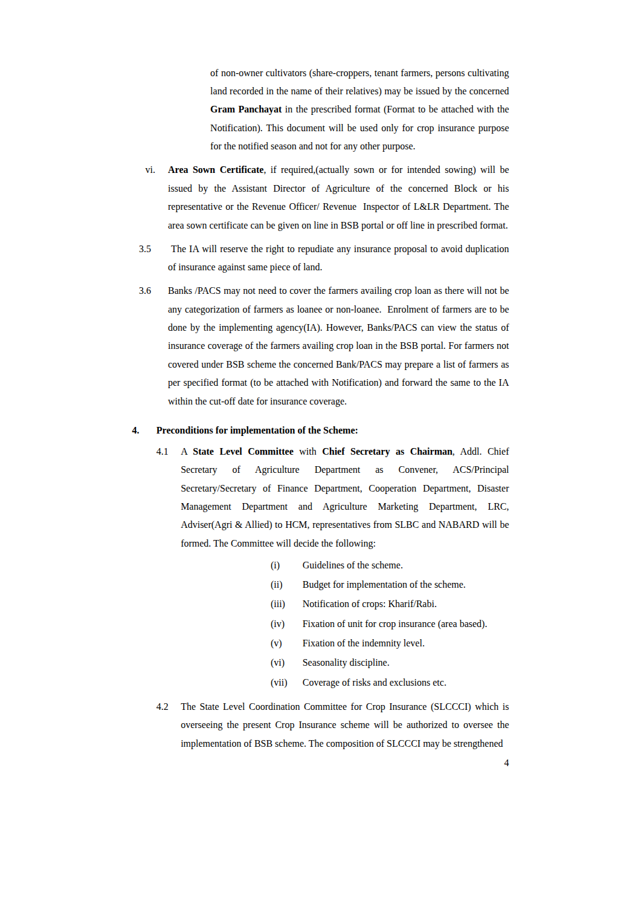of non-owner cultivators (share-croppers, tenant farmers, persons cultivating land recorded in the name of their relatives) may be issued by the concerned Gram Panchayat in the prescribed format (Format to be attached with the Notification). This document will be used only for crop insurance purpose for the notified season and not for any other purpose.
vi.
Area Sown Certificate, if required,(actually sown or for intended sowing) will be issued by the Assistant Director of Agriculture of the concerned Block or his representative or the Revenue Officer/ Revenue Inspector of L&LR Department. The area sown certificate can be given on line in BSB portal or off line in prescribed format.
3.5
The IA will reserve the right to repudiate any insurance proposal to avoid duplication of insurance against same piece of land.
3.6
Banks /PACS may not need to cover the farmers availing crop loan as there will not be any categorization of farmers as loanee or non-loanee. Enrolment of farmers are to be done by the implementing agency(IA). However, Banks/PACS can view the status of insurance coverage of the farmers availing crop loan in the BSB portal. For farmers not covered under BSB scheme the concerned Bank/PACS may prepare a list of farmers as per specified format (to be attached with Notification) and forward the same to the IA within the cut-off date for insurance coverage.
4.
Preconditions for implementation of the Scheme:
4.1
A State Level Committee with Chief Secretary as Chairman, Addl. Chief Secretary of Agriculture Department as Convener, ACS/Principal Secretary/Secretary of Finance Department, Cooperation Department, Disaster Management Department and Agriculture Marketing Department, LRC, Adviser(Agri & Allied) to HCM, representatives from SLBC and NABARD will be formed. The Committee will decide the following:
(i)
Guidelines of the scheme.
(ii)
Budget for implementation of the scheme.
(iii)
Notification of crops: Kharif/Rabi.
(iv)
Fixation of unit for crop insurance (area based).
(v)
Fixation of the indemnity level.
(vi)
Seasonality discipline.
(vii)
Coverage of risks and exclusions etc.
4.2
The State Level Coordination Committee for Crop Insurance (SLCCCI) which is overseeing the present Crop Insurance scheme will be authorized to oversee the implementation of BSB scheme. The composition of SLCCCI may be strengthened
4